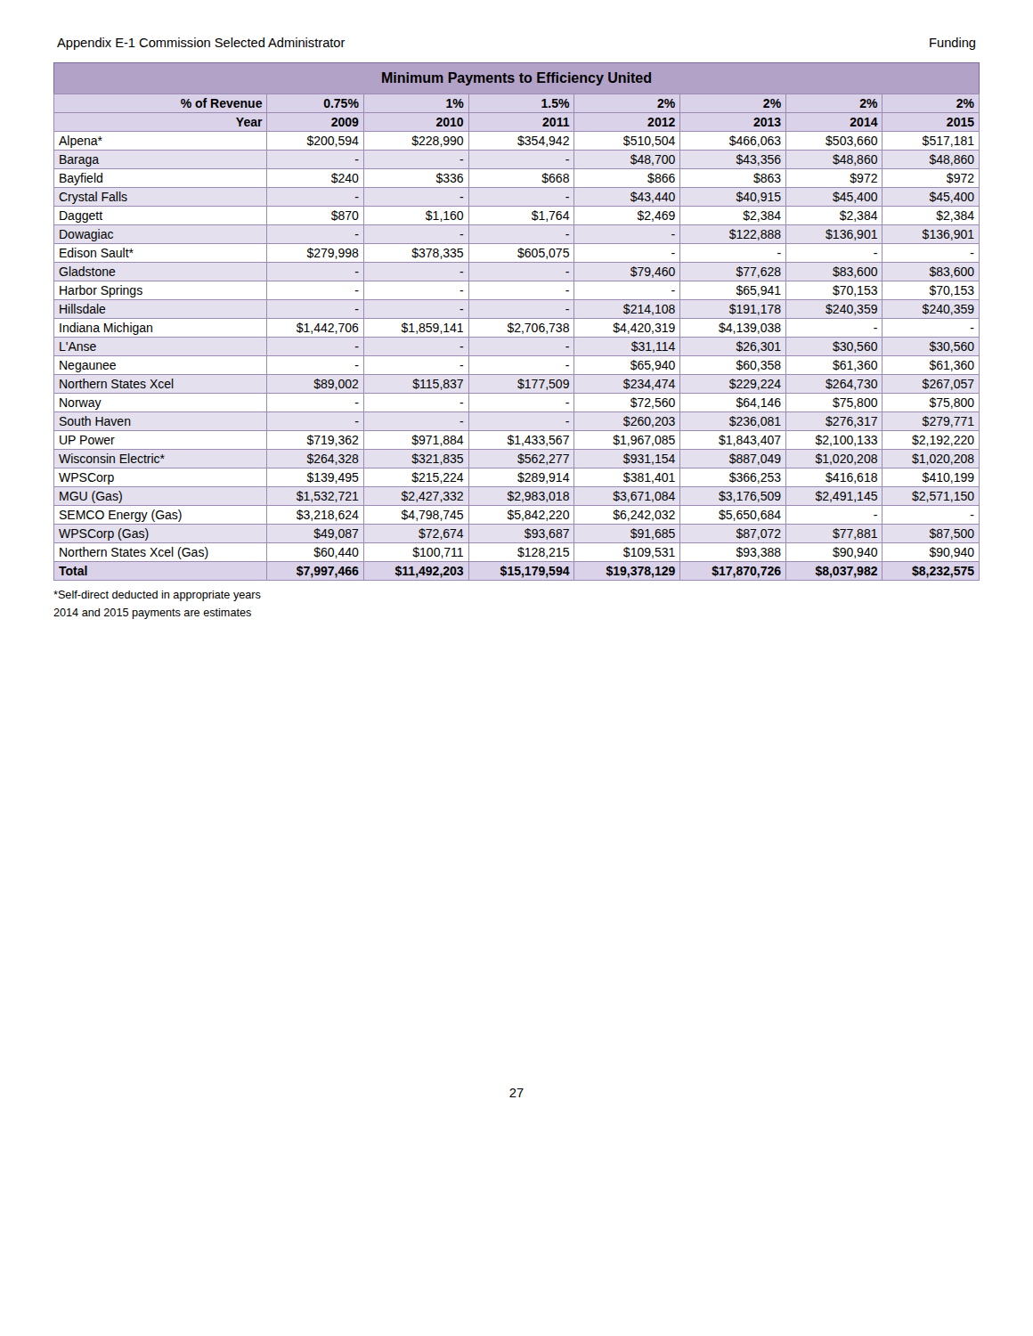Appendix E-1 Commission Selected Administrator Funding
Minimum Payments to Efficiency United
| % of Revenue | 0.75% | 1% | 1.5% | 2% | 2% | 2% | 2% |
| --- | --- | --- | --- | --- | --- | --- | --- |
| Year | 2009 | 2010 | 2011 | 2012 | 2013 | 2014 | 2015 |
| Alpena* | $200,594 | $228,990 | $354,942 | $510,504 | $466,063 | $503,660 | $517,181 |
| Baraga | - | - | - | $48,700 | $43,356 | $48,860 | $48,860 |
| Bayfield | $240 | $336 | $668 | $866 | $863 | $972 | $972 |
| Crystal Falls | - | - | - | $43,440 | $40,915 | $45,400 | $45,400 |
| Daggett | $870 | $1,160 | $1,764 | $2,469 | $2,384 | $2,384 | $2,384 |
| Dowagiac | - | - | - | - | $122,888 | $136,901 | $136,901 |
| Edison Sault* | $279,998 | $378,335 | $605,075 | - | - | - | - |
| Gladstone | - | - | - | $79,460 | $77,628 | $83,600 | $83,600 |
| Harbor Springs | - | - | - | - | $65,941 | $70,153 | $70,153 |
| Hillsdale | - | - | - | $214,108 | $191,178 | $240,359 | $240,359 |
| Indiana Michigan | $1,442,706 | $1,859,141 | $2,706,738 | $4,420,319 | $4,139,038 | - | - |
| L'Anse | - | - | - | $31,114 | $26,301 | $30,560 | $30,560 |
| Negaunee | - | - | - | $65,940 | $60,358 | $61,360 | $61,360 |
| Northern States Xcel | $89,002 | $115,837 | $177,509 | $234,474 | $229,224 | $264,730 | $267,057 |
| Norway | - | - | - | $72,560 | $64,146 | $75,800 | $75,800 |
| South Haven | - | - | - | $260,203 | $236,081 | $276,317 | $279,771 |
| UP Power | $719,362 | $971,884 | $1,433,567 | $1,967,085 | $1,843,407 | $2,100,133 | $2,192,220 |
| Wisconsin Electric* | $264,328 | $321,835 | $562,277 | $931,154 | $887,049 | $1,020,208 | $1,020,208 |
| WPSCorp | $139,495 | $215,224 | $289,914 | $381,401 | $366,253 | $416,618 | $410,199 |
| MGU (Gas) | $1,532,721 | $2,427,332 | $2,983,018 | $3,671,084 | $3,176,509 | $2,491,145 | $2,571,150 |
| SEMCO Energy (Gas) | $3,218,624 | $4,798,745 | $5,842,220 | $6,242,032 | $5,650,684 | - | - |
| WPSCorp (Gas) | $49,087 | $72,674 | $93,687 | $91,685 | $87,072 | $77,881 | $87,500 |
| Northern States Xcel (Gas) | $60,440 | $100,711 | $128,215 | $109,531 | $93,388 | $90,940 | $90,940 |
| Total | $7,997,466 | $11,492,203 | $15,179,594 | $19,378,129 | $17,870,726 | $8,037,982 | $8,232,575 |
*Self-direct deducted in appropriate years
2014 and 2015 payments are estimates
27